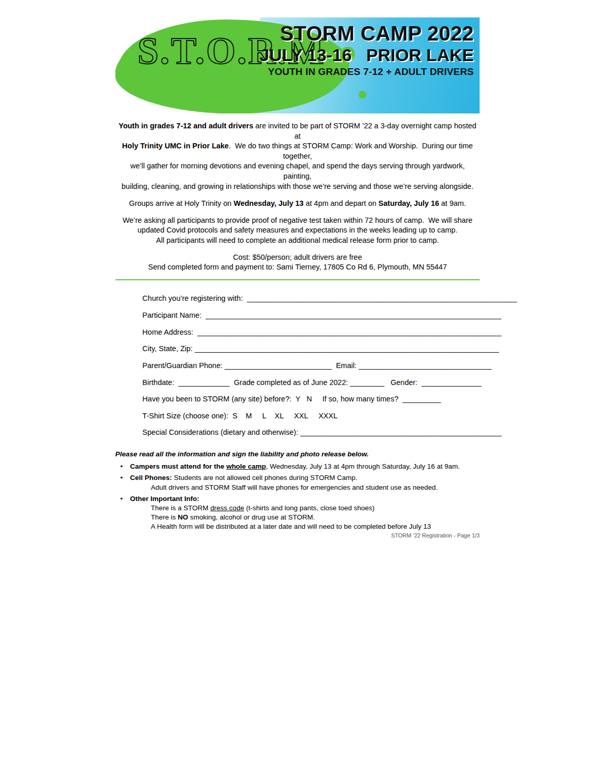S.T.O.R.M
STORM CAMP 2022
JULY 13-16 PRIOR LAKE
YOUTH IN GRADES 7-12 + ADULT DRIVERS
Youth in grades 7-12 and adult drivers are invited to be part of STORM ’22 a 3-day overnight camp hosted at
Holy Trinity UMC in Prior Lake. We do two things at STORM Camp: Work and Worship. During our time together,
we’ll gather for morning devotions and evening chapel, and spend the days serving through yardwork, painting,
building, cleaning, and growing in relationships with those we’re serving and those we’re serving alongside.
Groups arrive at Holy Trinity on Wednesday, July 13 at 4pm and depart on Saturday, July 16 at 9am.
We’re asking all participants to provide proof of negative test taken within 72 hours of camp. We will share
updated Covid protocols and safety measures and expectations in the weeks leading up to camp.
All participants will need to complete an additional medical release form prior to camp.
Cost: $50/person; adult drivers are free
Send completed form and payment to: Sami Tierney, 17805 Co Rd 6, Plymouth, MN 55447
Church you’re registering with: _______________________________________________________________
Participant Name: _____________________________________________________________________
Home Address: _______________________________________________________________________
City, State, Zip: _______________________________________________________________________
Parent/Guardian Phone: _________________________ Email: _______________________________
Birthdate: ____________ Grade completed as of June 2022: ________ Gender: ______________
Have you been to STORM (any site) before?: Y N If so, how many times? _________
T-Shirt Size (choose one): S M L XL XXL XXXL
Special Considerations (dietary and otherwise): _______________________________________________
Please read all the information and sign the liability and photo release below.
Campers must attend for the whole camp, Wednesday, July 13 at 4pm through Saturday, July 16 at 9am.
Cell Phones: Students are not allowed cell phones during STORM Camp.
Adult drivers and STORM Staff will have phones for emergencies and student use as needed.
Other Important Info:
There is a STORM dress code (t-shirts and long pants, close toed shoes)
There is NO smoking, alcohol or drug use at STORM.
A Health form will be distributed at a later date and will need to be completed before July 13
STORM ’22 Registration - Page 1/3